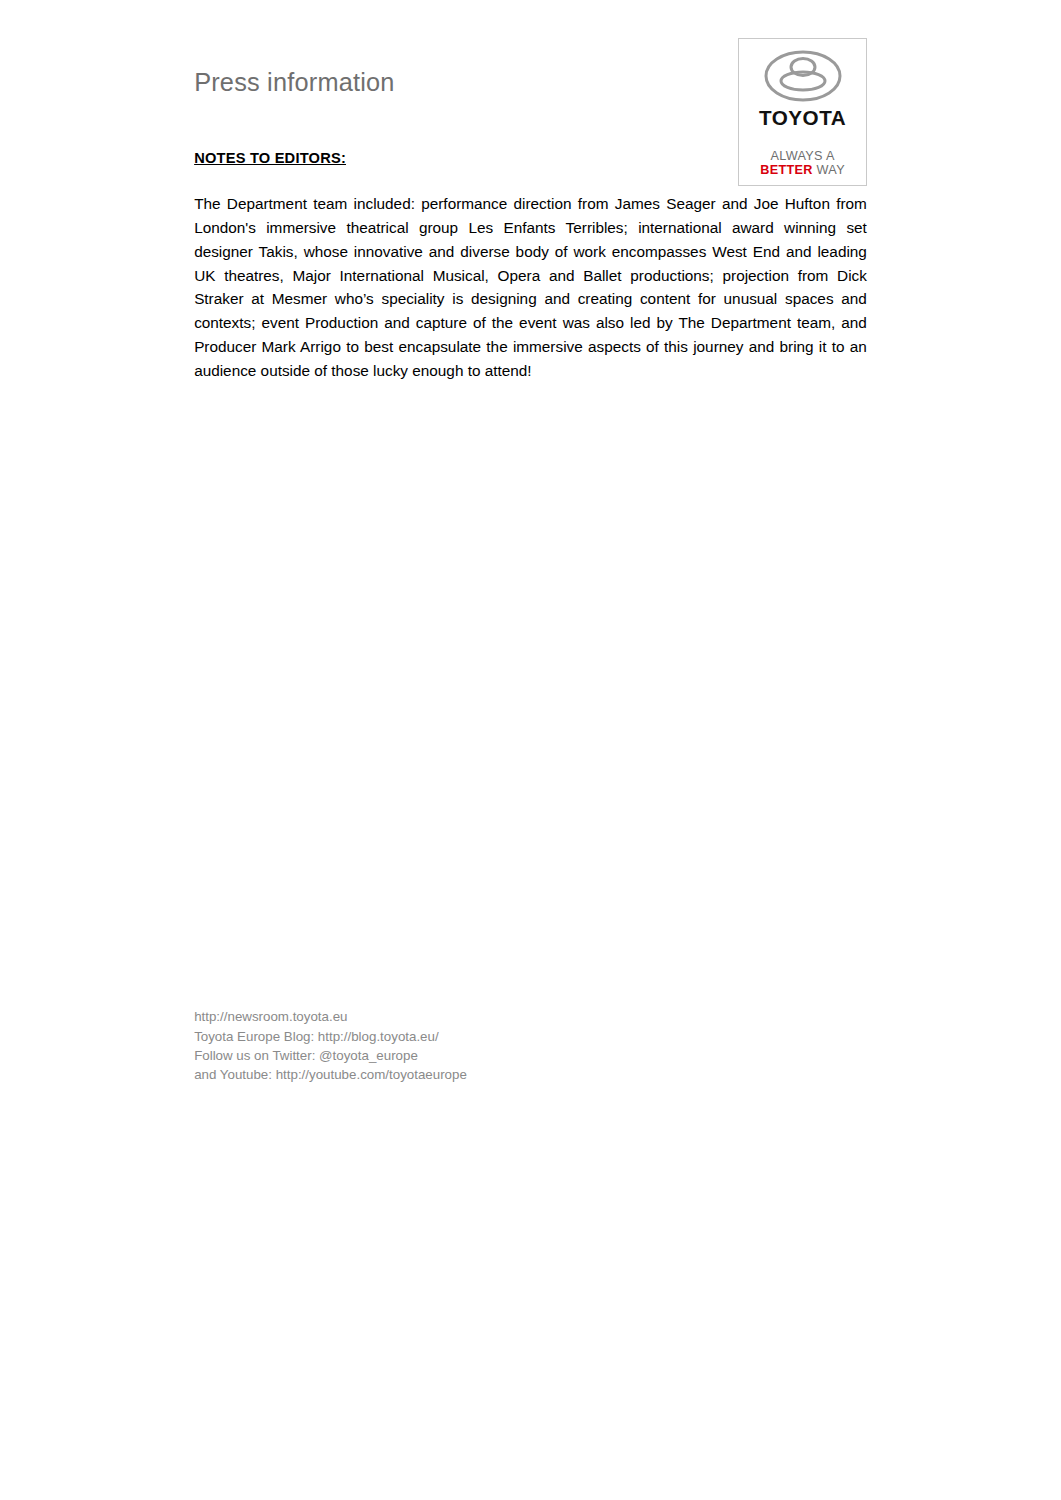TOYOTA
ALWAYS A
BETTER WAY
Press information
NOTES TO EDITORS:
The Department team included: performance direction from James Seager and Joe Hufton from London's immersive theatrical group Les Enfants Terribles; international award winning set designer Takis, whose innovative and diverse body of work encompasses West End and leading UK theatres, Major International Musical, Opera and Ballet productions; projection from Dick Straker at Mesmer who’s speciality is designing and creating content for unusual spaces and contexts; event Production and capture of the event was also led by The Department team, and Producer Mark Arrigo to best encapsulate the immersive aspects of this journey and bring it to an audience outside of those lucky enough to attend!
http://newsroom.toyota.eu
Toyota Europe Blog: http://blog.toyota.eu/
Follow us on Twitter: @toyota_europe
and Youtube: http://youtube.com/toyotaeurope